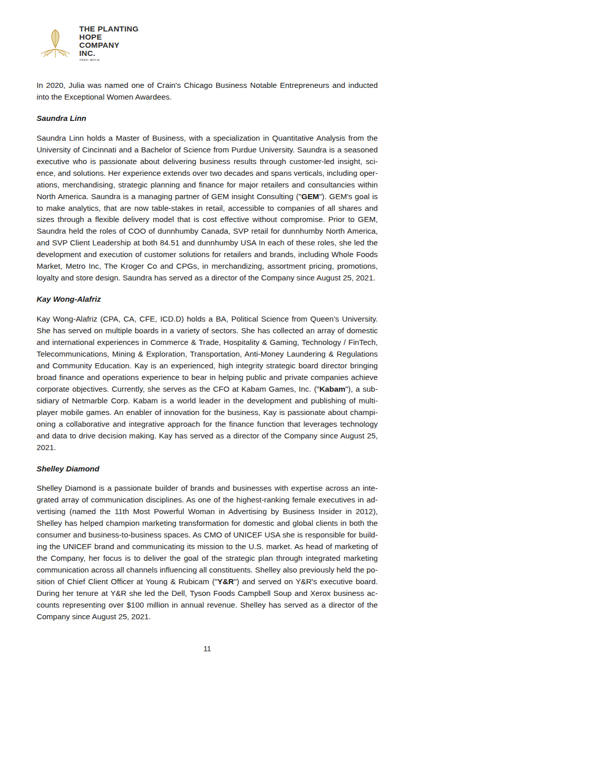THE PLANTING HOPE COMPANY INC. TSXV: MYLK
In 2020, Julia was named one of Crain's Chicago Business Notable Entrepreneurs and inducted into the Exceptional Women Awardees.
Saundra Linn
Saundra Linn holds a Master of Business, with a specialization in Quantitative Analysis from the University of Cincinnati and a Bachelor of Science from Purdue University. Saundra is a seasoned executive who is passionate about delivering business results through customer-led insight, science, and solutions. Her experience extends over two decades and spans verticals, including operations, merchandising, strategic planning and finance for major retailers and consultancies within North America. Saundra is a managing partner of GEM insight Consulting ("GEM"). GEM's goal is to make analytics, that are now table-stakes in retail, accessible to companies of all shares and sizes through a flexible delivery model that is cost effective without compromise. Prior to GEM, Saundra held the roles of COO of dunnhumby Canada, SVP retail for dunnhumby North America, and SVP Client Leadership at both 84.51 and dunnhumby USA In each of these roles, she led the development and execution of customer solutions for retailers and brands, including Whole Foods Market, Metro Inc, The Kroger Co and CPGs, in merchandizing, assortment pricing, promotions, loyalty and store design. Saundra has served as a director of the Company since August 25, 2021.
Kay Wong-Alafriz
Kay Wong-Alafriz (CPA, CA, CFE, ICD.D) holds a BA, Political Science from Queen's University. She has served on multiple boards in a variety of sectors. She has collected an array of domestic and international experiences in Commerce & Trade, Hospitality & Gaming, Technology / FinTech, Telecommunications, Mining & Exploration, Transportation, Anti-Money Laundering & Regulations and Community Education. Kay is an experienced, high integrity strategic board director bringing broad finance and operations experience to bear in helping public and private companies achieve corporate objectives. Currently, she serves as the CFO at Kabam Games, Inc. ("Kabam"), a subsidiary of Netmarble Corp. Kabam is a world leader in the development and publishing of multi-player mobile games. An enabler of innovation for the business, Kay is passionate about championing a collaborative and integrative approach for the finance function that leverages technology and data to drive decision making. Kay has served as a director of the Company since August 25, 2021.
Shelley Diamond
Shelley Diamond is a passionate builder of brands and businesses with expertise across an integrated array of communication disciplines. As one of the highest-ranking female executives in advertising (named the 11th Most Powerful Woman in Advertising by Business Insider in 2012), Shelley has helped champion marketing transformation for domestic and global clients in both the consumer and business-to-business spaces. As CMO of UNICEF USA she is responsible for building the UNICEF brand and communicating its mission to the U.S. market. As head of marketing of the Company, her focus is to deliver the goal of the strategic plan through integrated marketing communication across all channels influencing all constituents. Shelley also previously held the position of Chief Client Officer at Young & Rubicam ("Y&R") and served on Y&R's executive board. During her tenure at Y&R she led the Dell, Tyson Foods Campbell Soup and Xerox business accounts representing over $100 million in annual revenue. Shelley has served as a director of the Company since August 25, 2021.
11